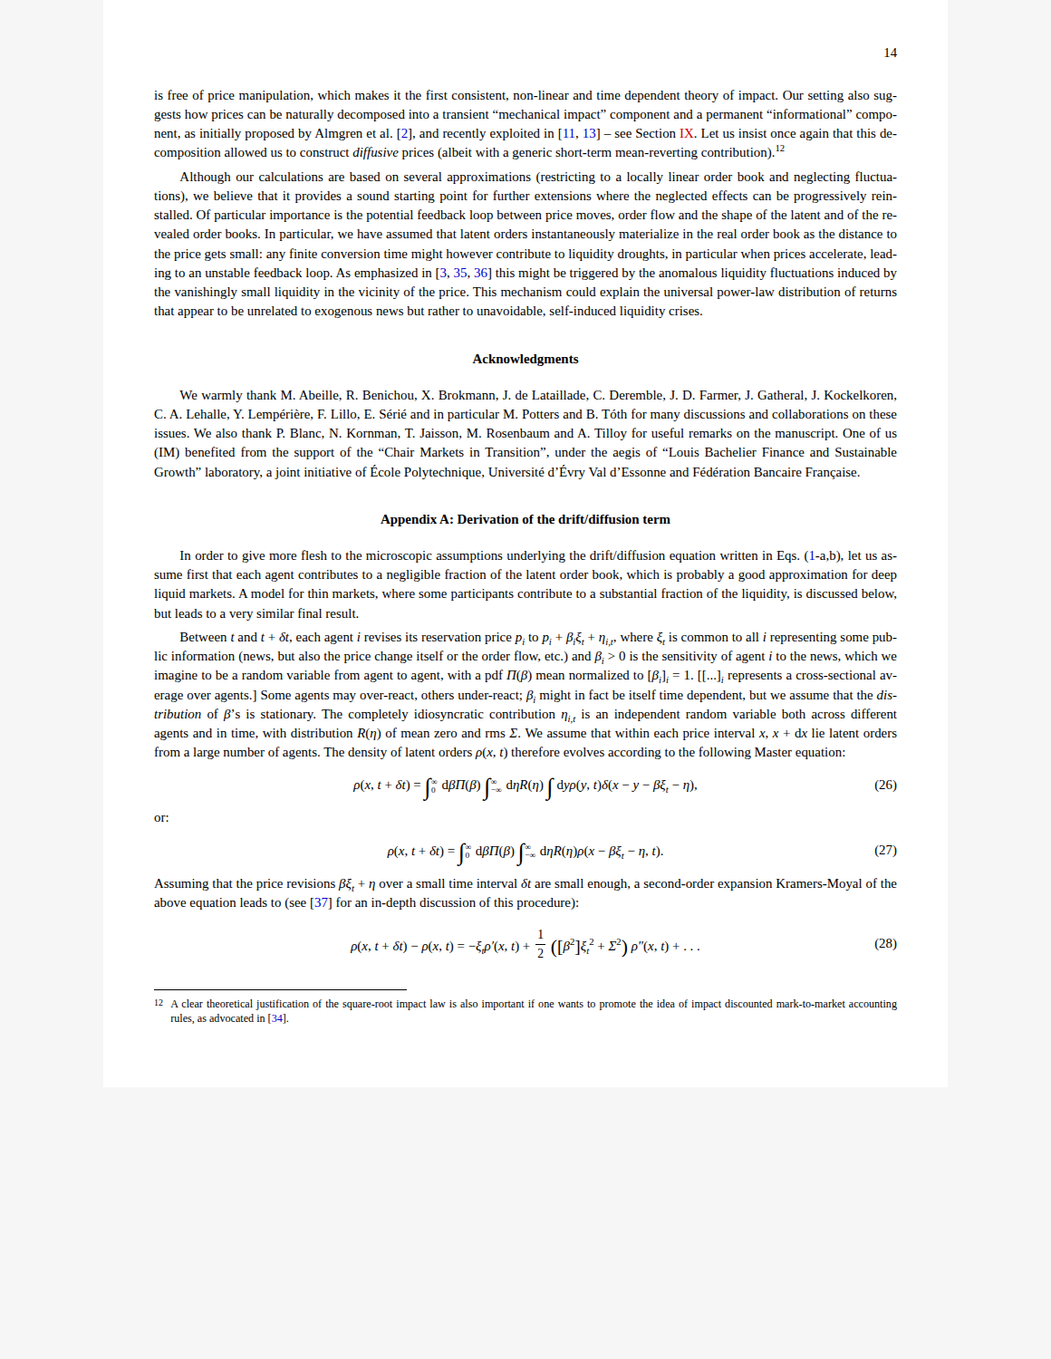14
is free of price manipulation, which makes it the first consistent, non-linear and time dependent theory of impact. Our setting also suggests how prices can be naturally decomposed into a transient “mechanical impact” component and a permanent “informational” component, as initially proposed by Almgren et al. [2], and recently exploited in [11, 13] – see Section IX. Let us insist once again that this decomposition allowed us to construct diffusive prices (albeit with a generic short-term mean-reverting contribution).12
Although our calculations are based on several approximations (restricting to a locally linear order book and neglecting fluctuations), we believe that it provides a sound starting point for further extensions where the neglected effects can be progressively reinstalled. Of particular importance is the potential feedback loop between price moves, order flow and the shape of the latent and of the revealed order books. In particular, we have assumed that latent orders instantaneously materialize in the real order book as the distance to the price gets small: any finite conversion time might however contribute to liquidity droughts, in particular when prices accelerate, leading to an unstable feedback loop. As emphasized in [3, 35, 36] this might be triggered by the anomalous liquidity fluctuations induced by the vanishingly small liquidity in the vicinity of the price. This mechanism could explain the universal power-law distribution of returns that appear to be unrelated to exogenous news but rather to unavoidable, self-induced liquidity crises.
Acknowledgments
We warmly thank M. Abeille, R. Benichou, X. Brokmann, J. de Lataillade, C. Deremble, J. D. Farmer, J. Gatheral, J. Kockelkoren, C. A. Lehalle, Y. Lempérière, F. Lillo, E. Sérié and in particular M. Potters and B. Tóth for many discussions and collaborations on these issues. We also thank P. Blanc, N. Kornman, T. Jaisson, M. Rosenbaum and A. Tilloy for useful remarks on the manuscript. One of us (IM) benefited from the support of the “Chair Markets in Transition”, under the aegis of “Louis Bachelier Finance and Sustainable Growth” laboratory, a joint initiative of École Polytechnique, Université d’Évry Val d’Essonne and Fédération Bancaire Française.
Appendix A: Derivation of the drift/diffusion term
In order to give more flesh to the microscopic assumptions underlying the drift/diffusion equation written in Eqs. (1-a,b), let us assume first that each agent contributes to a negligible fraction of the latent order book, which is probably a good approximation for deep liquid markets. A model for thin markets, where some participants contribute to a substantial fraction of the liquidity, is discussed below, but leads to a very similar final result.
Between t and t + δt, each agent i revises its reservation price pi to pi + βiξt + ηi,t, where ξt is common to all i representing some public information (news, but also the price change itself or the order flow, etc.) and βi > 0 is the sensitivity of agent i to the news, which we imagine to be a random variable from agent to agent, with a pdf Π(β) mean normalized to [βi]i = 1. [[...]i represents a cross-sectional average over agents.] Some agents may over-react, others under-react; βi might in fact be itself time dependent, but we assume that the distribution of β’s is stationary. The completely idiosyncratic contribution ηi,t is an independent random variable both across different agents and in time, with distribution R(η) of mean zero and rms Σ. We assume that within each price interval x, x + dx lie latent orders from a large number of agents. The density of latent orders ρ(x, t) therefore evolves according to the following Master equation:
ρ(x, t + δt) = ∫∞0 dβΠ(β) ∫∞−∞ dηR(η) ∫ dyρ(y, t)δ(x − y − βξt − η), (26)
or:
ρ(x, t + δt) = ∫∞0 dβΠ(β) ∫∞−∞ dηR(η)ρ(x − βξt − η, t). (27)
Assuming that the price revisions βξt + η over a small time interval δt are small enough, a second-order expansion Kramers-Moyal of the above equation leads to (see [37] for an in-depth discussion of this procedure):
ρ(x, t + δt) − ρ(x, t) = −ξtρ′(x, t) + 12 ([β2] ξt2 + Σ2) ρ″(x, t) + . . . (28)
12 A clear theoretical justification of the square-root impact law is also important if one wants to promote the idea of impact discounted mark-to-market accounting rules, as advocated in [34].